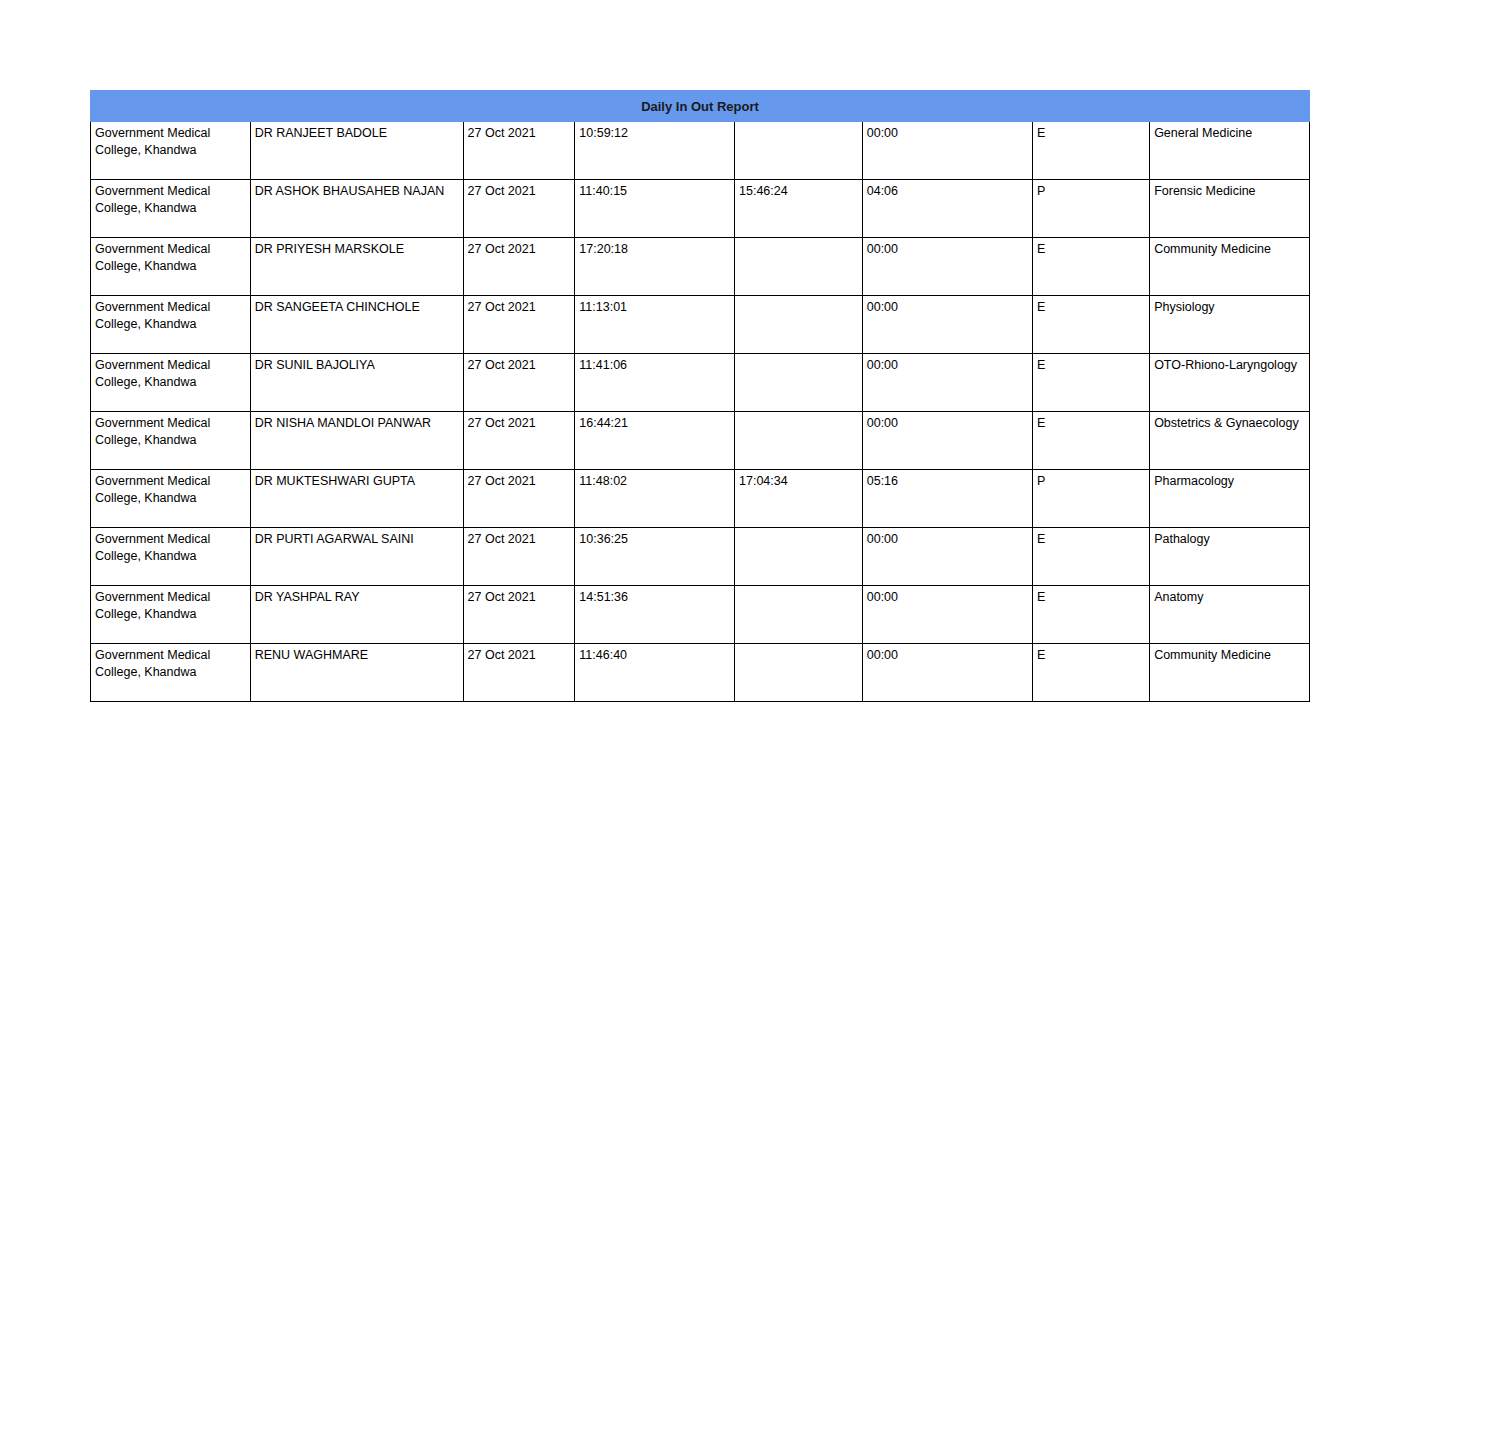| Daily In Out Report |
| --- |
| Government Medical College, Khandwa | DR RANJEET BADOLE | 27 Oct 2021 | 10:59:12 | | 00:00 | E | General Medicine |
| Government Medical College, Khandwa | DR ASHOK BHAUSAHEB NAJAN | 27 Oct 2021 | 11:40:15 | 15:46:24 | 04:06 | P | Forensic Medicine |
| Government Medical College, Khandwa | DR PRIYESH MARSKOLE | 27 Oct 2021 | 17:20:18 | | 00:00 | E | Community Medicine |
| Government Medical College, Khandwa | DR SANGEETA CHINCHOLE | 27 Oct 2021 | 11:13:01 | | 00:00 | E | Physiology |
| Government Medical College, Khandwa | DR SUNIL BAJOLIYA | 27 Oct 2021 | 11:41:06 | | 00:00 | E | OTO-Rhiono-Laryngology |
| Government Medical College, Khandwa | DR NISHA MANDLOI PANWAR | 27 Oct 2021 | 16:44:21 | | 00:00 | E | Obstetrics & Gynaecology |
| Government Medical College, Khandwa | DR MUKTESHWARI GUPTA | 27 Oct 2021 | 11:48:02 | 17:04:34 | 05:16 | P | Pharmacology |
| Government Medical College, Khandwa | DR PURTI AGARWAL SAINI | 27 Oct 2021 | 10:36:25 | | 00:00 | E | Pathalogy |
| Government Medical College, Khandwa | DR YASHPAL RAY | 27 Oct 2021 | 14:51:36 | | 00:00 | E | Anatomy |
| Government Medical College, Khandwa | RENU WAGHMARE | 27 Oct 2021 | 11:46:40 | | 00:00 | E | Community Medicine |